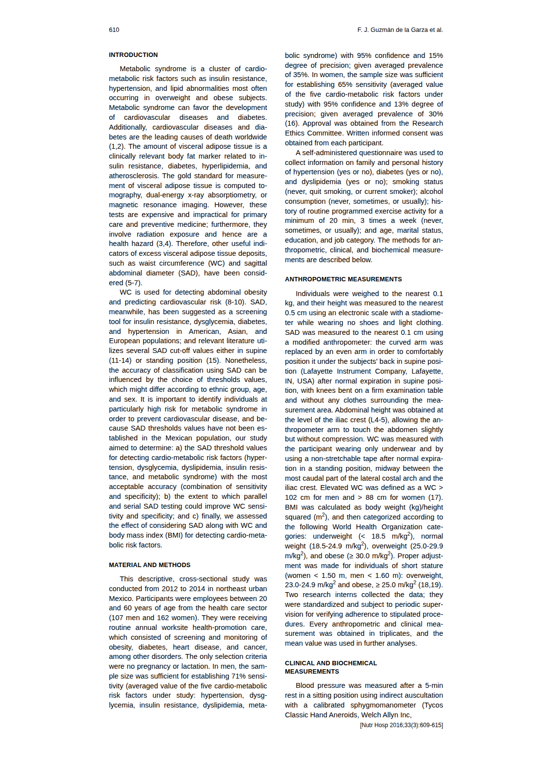610 F. J. Guzmán de la Garza et al.
Introduction
Metabolic syndrome is a cluster of cardio-metabolic risk factors such as insulin resistance, hypertension, and lipid abnormalities most often occurring in overweight and obese subjects. Metabolic syndrome can favor the development of cardiovascular diseases and diabetes. Additionally, cardiovascular diseases and diabetes are the leading causes of death worldwide (1,2). The amount of visceral adipose tissue is a clinically relevant body fat marker related to insulin resistance, diabetes, hyperlipidemia, and atherosclerosis. The gold standard for measurement of visceral adipose tissue is computed tomography, dual-energy x-ray absorptiometry, or magnetic resonance imaging. However, these tests are expensive and impractical for primary care and preventive medicine; furthermore, they involve radiation exposure and hence are a health hazard (3,4). Therefore, other useful indicators of excess visceral adipose tissue deposits, such as waist circumference (WC) and sagittal abdominal diameter (SAD), have been considered (5-7).
WC is used for detecting abdominal obesity and predicting cardiovascular risk (8-10). SAD, meanwhile, has been suggested as a screening tool for insulin resistance, dysglycemia, diabetes, and hypertension in American, Asian, and European populations; and relevant literature utilizes several SAD cut-off values either in supine (11-14) or standing position (15). Nonetheless, the accuracy of classification using SAD can be influenced by the choice of thresholds values, which might differ according to ethnic group, age, and sex. It is important to identify individuals at particularly high risk for metabolic syndrome in order to prevent cardiovascular disease, and because SAD thresholds values have not been established in the Mexican population, our study aimed to determine: a) the SAD threshold values for detecting cardio-metabolic risk factors (hypertension, dysglycemia, dyslipidemia, insulin resistance, and metabolic syndrome) with the most acceptable accuracy (combination of sensitivity and specificity); b) the extent to which parallel and serial SAD testing could improve WC sensitivity and specificity; and c) finally, we assessed the effect of considering SAD along with WC and body mass index (BMI) for detecting cardio-metabolic risk factors.
Material and methods
This descriptive, cross-sectional study was conducted from 2012 to 2014 in northeast urban Mexico. Participants were employees between 20 and 60 years of age from the health care sector (107 men and 162 women). They were receiving routine annual worksite health-promotion care, which consisted of screening and monitoring of obesity, diabetes, heart disease, and cancer, among other disorders. The only selection criteria were no pregnancy or lactation. In men, the sample size was sufficient for establishing 71% sensitivity (averaged value of the five cardio-metabolic risk factors under study: hypertension, dysglycemia, insulin resistance, dyslipidemia, metabolic syndrome) with 95% confidence and 15% degree of precision; given averaged prevalence of 35%. In women, the sample size was sufficient for establishing 65% sensitivity (averaged value of the five cardio-metabolic risk factors under study) with 95% confidence and 13% degree of precision; given averaged prevalence of 30% (16). Approval was obtained from the Research Ethics Committee. Written informed consent was obtained from each participant.
A self-administered questionnaire was used to collect information on family and personal history of hypertension (yes or no), diabetes (yes or no), and dyslipidemia (yes or no); smoking status (never, quit smoking, or current smoker); alcohol consumption (never, sometimes, or usually); history of routine programmed exercise activity for a minimum of 20 min, 3 times a week (never, sometimes, or usually); and age, marital status, education, and job category. The methods for anthropometric, clinical, and biochemical measurements are described below.
Anthropometric measurements
Individuals were weighed to the nearest 0.1 kg, and their height was measured to the nearest 0.5 cm using an electronic scale with a stadiometer while wearing no shoes and light clothing. SAD was measured to the nearest 0.1 cm using a modified anthropometer: the curved arm was replaced by an even arm in order to comfortably position it under the subjects' back in supine position (Lafayette Instrument Company, Lafayette, IN, USA) after normal expiration in supine position, with knees bent on a firm examination table and without any clothes surrounding the measurement area. Abdominal height was obtained at the level of the iliac crest (L4-5), allowing the anthropometer arm to touch the abdomen slightly but without compression. WC was measured with the participant wearing only underwear and by using a non-stretchable tape after normal expiration in a standing position, midway between the most caudal part of the lateral costal arch and the iliac crest. Elevated WC was defined as a WC > 102 cm for men and > 88 cm for women (17). BMI was calculated as body weight (kg)/height squared (m2), and then categorized according to the following World Health Organization categories: underweight (< 18.5 m/kg2), normal weight (18.5-24.9 m/kg2), overweight (25.0-29.9 m/kg2), and obese (≥ 30.0 m/kg2). Proper adjustment was made for individuals of short stature (women < 1.50 m, men < 1.60 m): overweight, 23.0-24.9 m/kg2 and obese, ≥ 25.0 m/kg2 (18,19). Two research interns collected the data; they were standardized and subject to periodic supervision for verifying adherence to stipulated procedures. Every anthropometric and clinical measurement was obtained in triplicates, and the mean value was used in further analyses.
Clinical and biochemical
measurements
Blood pressure was measured after a 5-min rest in a sitting position using indirect auscultation with a calibrated sphygmomanometer (Tycos Classic Hand Aneroids, Welch Allyn Inc,
[Nutr Hosp 2016;33(3):609-615]